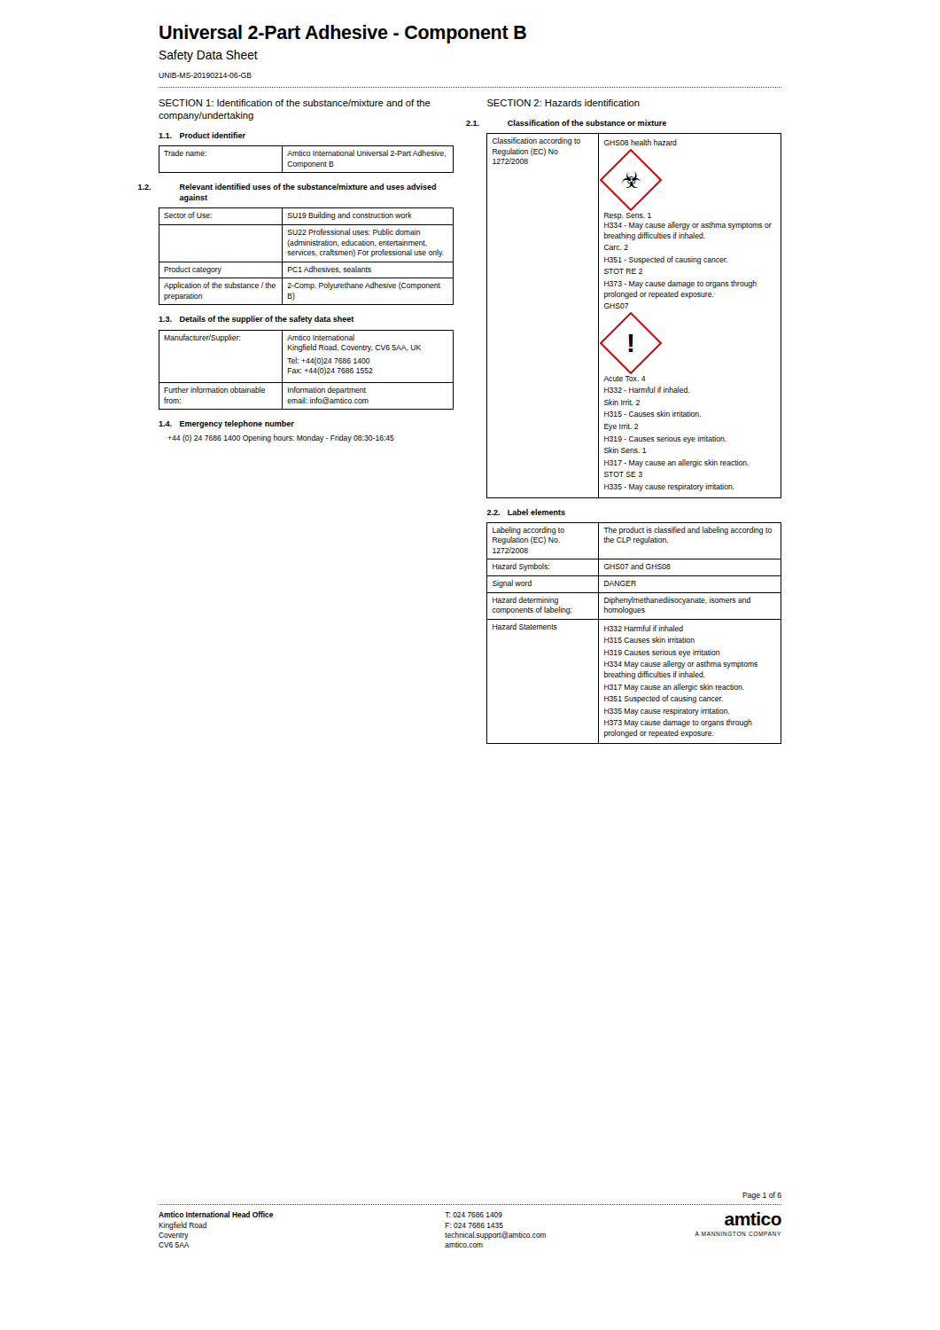Universal 2-Part Adhesive - Component B
Safety Data Sheet
UNIB-MS-20190214-06-GB
SECTION 1: Identification of the substance/mixture and of the company/undertaking
1.1. Product identifier
| Trade name: | Amtico International Universal 2-Part Adhesive, Component B |
1.2. Relevant identified uses of the substance/mixture and uses advised against
| Sector of Use: | SU19 Building and construction work |
| | SU22 Professional uses: Public domain (administration, education, entertainment, services, craftsmen) For professional use only. |
| Product category | PC1 Adhesives, sealants |
| Application of the substance / the preparation | 2-Comp. Polyurethane Adhesive (Component B) |
1.3. Details of the supplier of the safety data sheet
| Manufacturer/Supplier: | Amtico International Kingfield Road, Coventry, CV6 5AA, UK Tel: +44(0)24 7686 1400 Fax: +44(0)24 7686 1552 |
| Further information obtainable from: | Information department email: info@amtico.com |
1.4. Emergency telephone number
+44 (0) 24 7686 1400 Opening hours: Monday - Friday 08:30-16:45
SECTION 2: Hazards identification
2.1. Classification of the substance or mixture
| Classification according to Regulation (EC) No 1272/2008 | GHS08 health hazard ☣ Resp. Sens. 1 H334 - May cause allergy or asthma symptoms or breathing difficulties if inhaled. Carc. 2 H351 - Suspected of causing cancer. STOT RE 2 H373 - May cause damage to organs through prolonged or repeated exposure. GHS07 ! Acute Tox. 4 H332 - Harmful if inhaled. Skin Irrit. 2 H315 - Causes skin irritation. Eye Irrit. 2 H319 - Causes serious eye irritation. Skin Sens. 1 H317 - May cause an allergic skin reaction. STOT SE 3 H335 - May cause respiratory irritation. |
2.2. Label elements
| Labeling according to Regulation (EC) No. 1272/2008 | The product is classified and labeling according to the CLP regulation. |
| Hazard Symbols: | GHS07 and GHS08 |
| Signal word | DANGER |
| Hazard determining components of labeling: | Diphenylmethanediisocyanate, isomers and homologues |
| Hazard Statements | H332 Harmful if inhaled H315 Causes skin irritation H319 Causes serious eye irritation H334 May cause allergy or asthma symptoms breathing difficulties if inhaled. H317 May cause an allergic skin reaction. H351 Suspected of causing cancer. H335 May cause respiratory irritation. H373 May cause damage to organs through prolonged or repeated exposure. |
Page 1 of 6
Amtico International Head Office
Kingfield Road
Coventry
CV6 5AA
T: 024 7686 1409
F: 024 7686 1435
technical.support@amtico.com
amtico.com
amtico
A MANNINGTON COMPANY